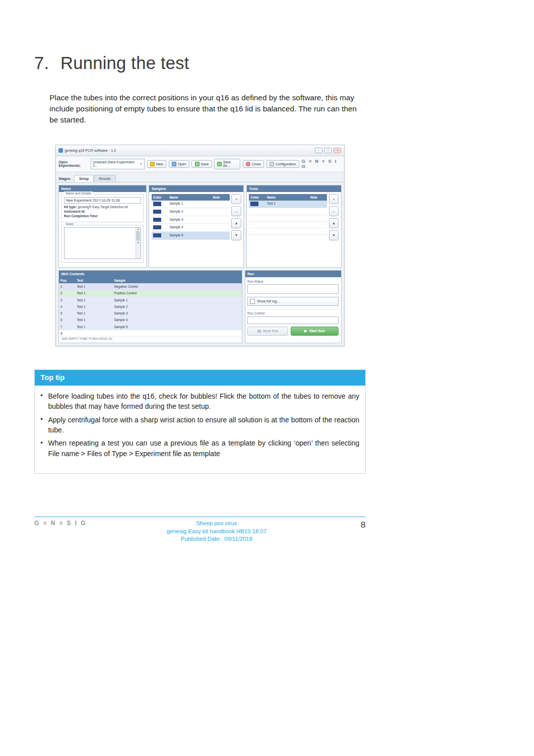7. Running the test
Place the tubes into the correct positions in your q16 as defined by the software, this may include positioning of empty tubes to ensure that the q16 lid is balanced. The run can then be started.
genesig q16 PCR software - 1.2
–□✕
Open Experiments: Unsaved (New Experiment 2...▼ New Open Save Save As... Close Configuration G ≡ N ≡ S I G
Stages: Setup Results
Notes
Name and Details
New Experiment 2017-10-26 11:06
Kit type: genesig® Easy Target Detection kit
Instrument Id:
Run Completion Time:
Notes
▲
▼
Samples
Color
Name
Note
Sample 1
Sample 2
Sample 3
Sample 4
Sample 5
+
–
▲
▼
Tests
Color
Name
Note
Test 1
+
–
▲
▼
Well Contents
Pos.
Test
Sample
1
Test 1
Negative Control
2
Test 1
Positive Control
3
Test 1
Sample 1
4
Test 1
Sample 2
5
Test 1
Sample 3
6
Test 1
Sample 4
7
Test 1
Sample 5
8
ADD EMPTY TUBE TO BALANCE LID
Run
Run Status
Show full log...
Run Control
Abort Run
Start Run
Top tip
Before loading tubes into the q16, check for bubbles! Flick the bottom of the tubes to remove any bubbles that may have formed during the test setup.
Apply centrifugal force with a sharp wrist action to ensure all solution is at the bottom of the reaction tube.
When repeating a test you can use a previous file as a template by clicking ‘open’ then selecting File name > Files of Type > Experiment file as template
G ≡ N ≡ S I G
Sheep pox virus
genesig Easy kit handbook HB10.18.07
Published Date: 09/11/2018
8